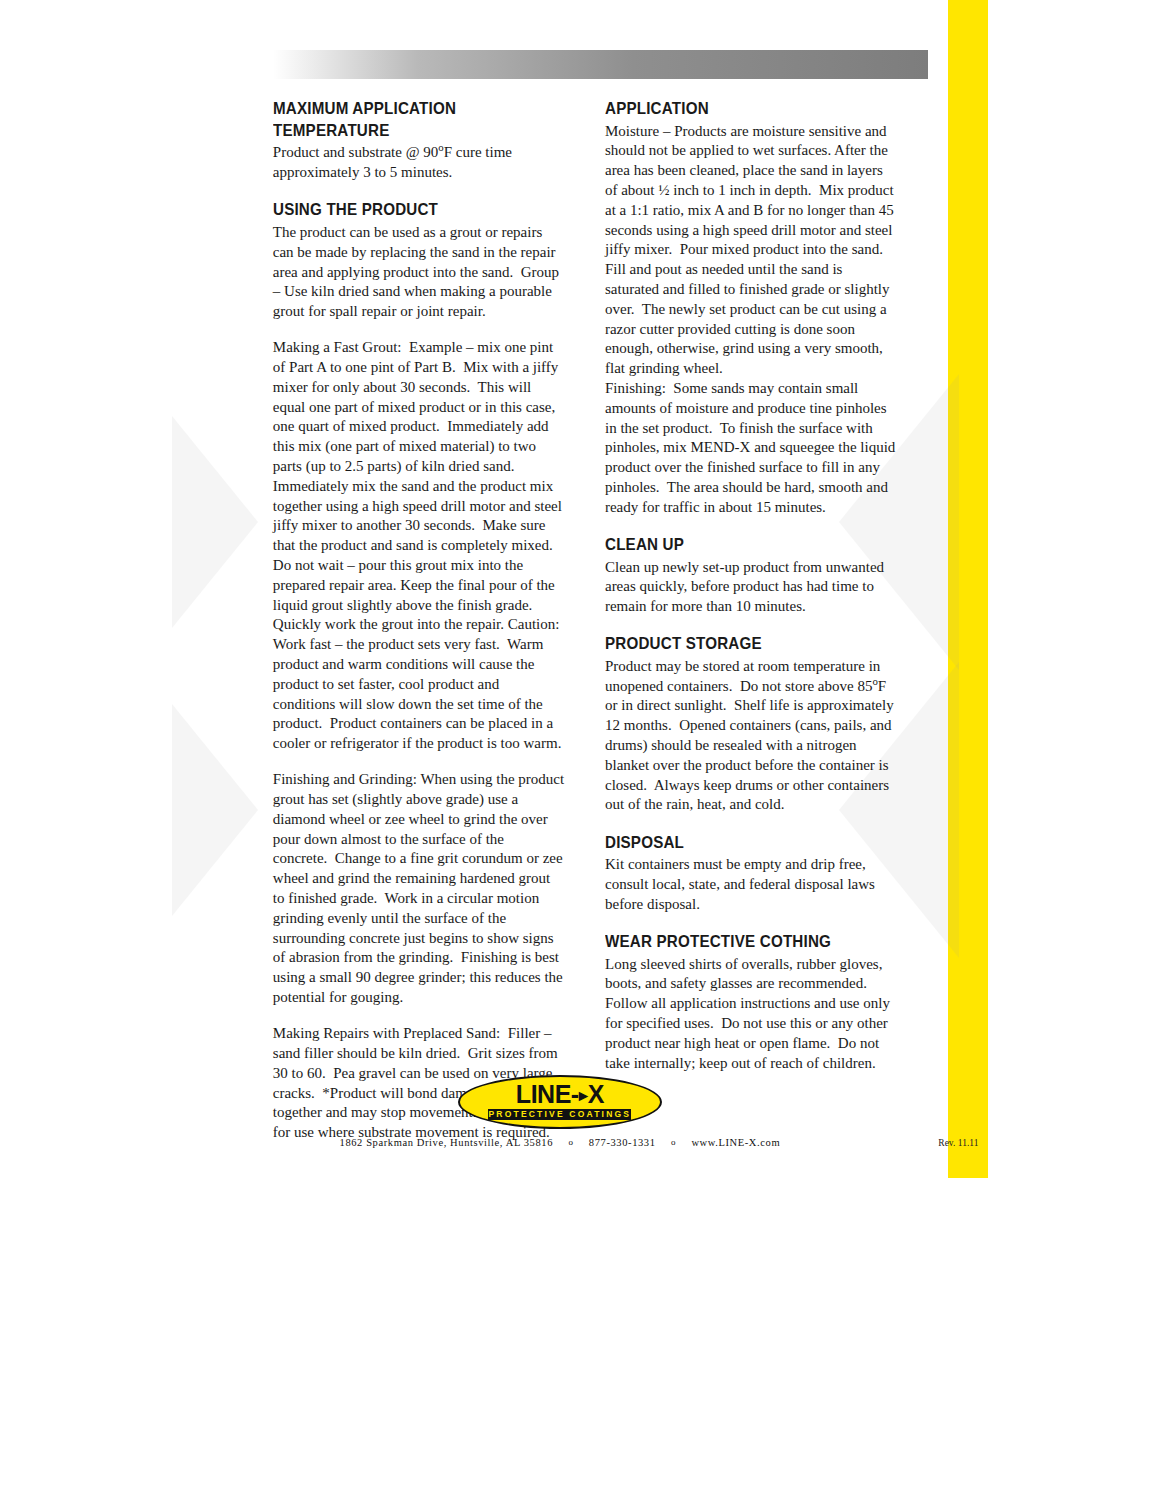Maximum Application Temperature
Product and substrate @ 90oF cure time approximately 3 to 5 minutes.
Using the Product
The product can be used as a grout or repairs can be made by replacing the sand in the repair area and applying product into the sand. Group – Use kiln dried sand when making a pourable grout for spall repair or joint repair.
Making a Fast Grout: Example – mix one pint of Part A to one pint of Part B. Mix with a jiffy mixer for only about 30 seconds. This will equal one part of mixed product or in this case, one quart of mixed product. Immediately add this mix (one part of mixed material) to two parts (up to 2.5 parts) of kiln dried sand. Immediately mix the sand and the product mix together using a high speed drill motor and steel jiffy mixer to another 30 seconds. Make sure that the product and sand is completely mixed. Do not wait – pour this grout mix into the prepared repair area. Keep the final pour of the liquid grout slightly above the finish grade. Quickly work the grout into the repair. Caution: Work fast – the product sets very fast. Warm product and warm conditions will cause the product to set faster, cool product and conditions will slow down the set time of the product. Product containers can be placed in a cooler or refrigerator if the product is too warm.
Finishing and Grinding: When using the product grout has set (slightly above grade) use a diamond wheel or zee wheel to grind the over pour down almost to the surface of the concrete. Change to a fine grit corundum or zee wheel and grind the remaining hardened grout to finished grade. Work in a circular motion grinding evenly until the surface of the surrounding concrete just begins to show signs of abrasion from the grinding. Finishing is best using a small 90 degree grinder; this reduces the potential for gouging.
Making Repairs with Preplaced Sand: Filler – sand filler should be kiln dried. Grit sizes from 30 to 60. Pea gravel can be used on very large cracks. *Product will bond damaged slabs together and may stop movement. Not intended for use where substrate movement is required.
Application
Moisture – Products are moisture sensitive and should not be applied to wet surfaces. After the area has been cleaned, place the sand in layers of about ½ inch to 1 inch in depth. Mix product at a 1:1 ratio, mix A and B for no longer than 45 seconds using a high speed drill motor and steel jiffy mixer. Pour mixed product into the sand. Fill and pout as needed until the sand is saturated and filled to finished grade or slightly over. The newly set product can be cut using a razor cutter provided cutting is done soon enough, otherwise, grind using a very smooth, flat grinding wheel.
Finishing: Some sands may contain small amounts of moisture and produce tine pinholes in the set product. To finish the surface with pinholes, mix MEND-X and squeegee the liquid product over the finished surface to fill in any pinholes. The area should be hard, smooth and ready for traffic in about 15 minutes.
Clean Up
Clean up newly set-up product from unwanted areas quickly, before product has had time to remain for more than 10 minutes.
Product Storage
Product may be stored at room temperature in unopened containers. Do not store above 85oF or in direct sunlight. Shelf life is approximately 12 months. Opened containers (cans, pails, and drums) should be resealed with a nitrogen blanket over the product before the container is closed. Always keep drums or other containers out of the rain, heat, and cold.
Disposal
Kit containers must be empty and drip free, consult local, state, and federal disposal laws before disposal.
Wear Protective Cothing
Long sleeved shirts of overalls, rubber gloves, boots, and safety glasses are recommended. Follow all application instructions and use only for specified uses. Do not use this or any other product near high heat or open flame. Do not take internally; keep out of reach of children.
LINE-▸X PROTECTIVE COATINGS
1862 Sparkman Drive, Huntsville, AL 35816o877-330-1331owww.LINE-X.com
Rev. 11.11